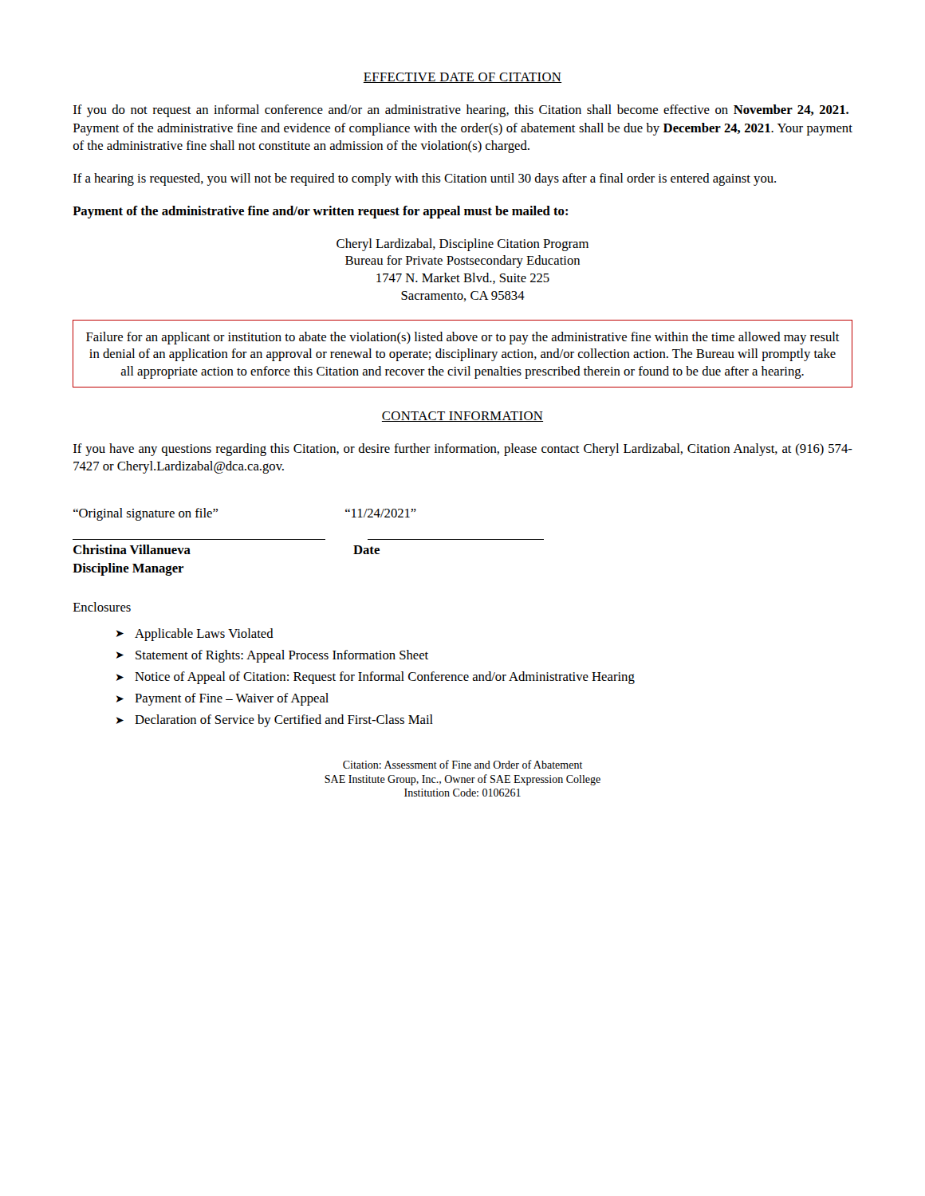EFFECTIVE DATE OF CITATION
If you do not request an informal conference and/or an administrative hearing, this Citation shall become effective on November 24, 2021. Payment of the administrative fine and evidence of compliance with the order(s) of abatement shall be due by December 24, 2021. Your payment of the administrative fine shall not constitute an admission of the violation(s) charged.
If a hearing is requested, you will not be required to comply with this Citation until 30 days after a final order is entered against you.
Payment of the administrative fine and/or written request for appeal must be mailed to:
Cheryl Lardizabal, Discipline Citation Program
Bureau for Private Postsecondary Education
1747 N. Market Blvd., Suite 225
Sacramento, CA 95834
Failure for an applicant or institution to abate the violation(s) listed above or to pay the administrative fine within the time allowed may result in denial of an application for an approval or renewal to operate; disciplinary action, and/or collection action. The Bureau will promptly take all appropriate action to enforce this Citation and recover the civil penalties prescribed therein or found to be due after a hearing.
CONTACT INFORMATION
If you have any questions regarding this Citation, or desire further information, please contact Cheryl Lardizabal, Citation Analyst, at (916) 574-7427 or Cheryl.Lardizabal@dca.ca.gov.
“Original signature on file” “11/24/2021”
Christina Villanueva Date
Discipline Manager
Enclosures
Applicable Laws Violated
Statement of Rights: Appeal Process Information Sheet
Notice of Appeal of Citation: Request for Informal Conference and/or Administrative Hearing
Payment of Fine – Waiver of Appeal
Declaration of Service by Certified and First-Class Mail
Citation: Assessment of Fine and Order of Abatement
SAE Institute Group, Inc., Owner of SAE Expression College
Institution Code: 0106261